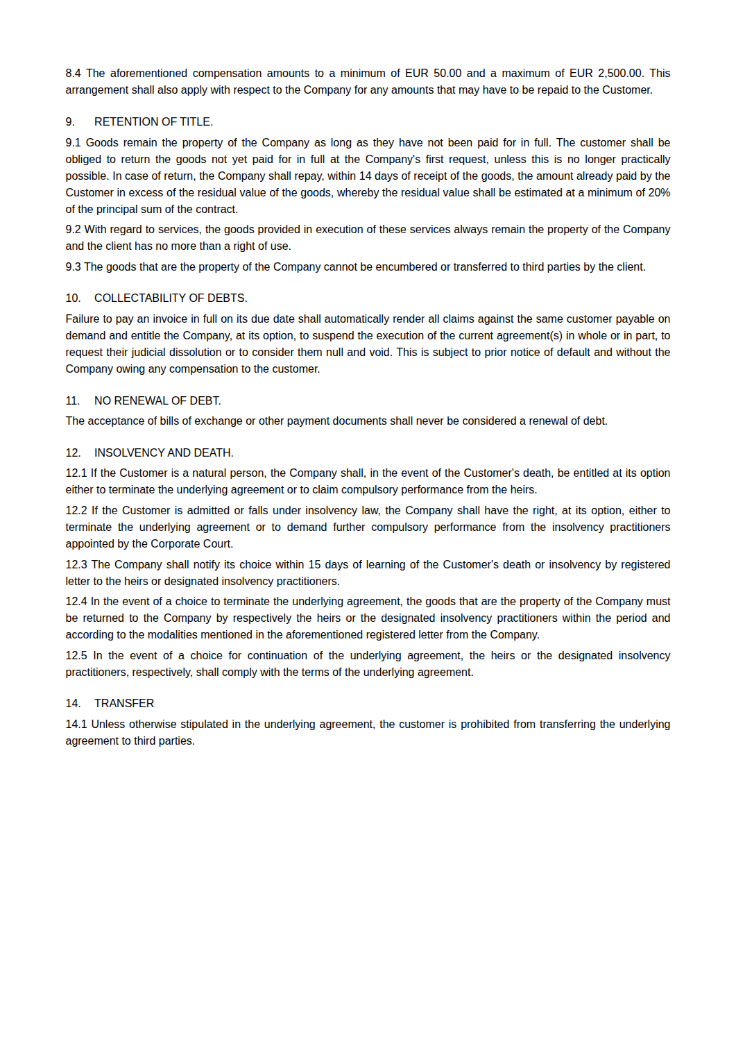8.4 The aforementioned compensation amounts to a minimum of EUR 50.00 and a maximum of EUR 2,500.00. This arrangement shall also apply with respect to the Company for any amounts that may have to be repaid to the Customer.
9. RETENTION OF TITLE.
9.1 Goods remain the property of the Company as long as they have not been paid for in full. The customer shall be obliged to return the goods not yet paid for in full at the Company's first request, unless this is no longer practically possible. In case of return, the Company shall repay, within 14 days of receipt of the goods, the amount already paid by the Customer in excess of the residual value of the goods, whereby the residual value shall be estimated at a minimum of 20% of the principal sum of the contract.
9.2 With regard to services, the goods provided in execution of these services always remain the property of the Company and the client has no more than a right of use.
9.3 The goods that are the property of the Company cannot be encumbered or transferred to third parties by the client.
10. COLLECTABILITY OF DEBTS.
Failure to pay an invoice in full on its due date shall automatically render all claims against the same customer payable on demand and entitle the Company, at its option, to suspend the execution of the current agreement(s) in whole or in part, to request their judicial dissolution or to consider them null and void. This is subject to prior notice of default and without the Company owing any compensation to the customer.
11. NO RENEWAL OF DEBT.
The acceptance of bills of exchange or other payment documents shall never be considered a renewal of debt.
12. INSOLVENCY AND DEATH.
12.1 If the Customer is a natural person, the Company shall, in the event of the Customer's death, be entitled at its option either to terminate the underlying agreement or to claim compulsory performance from the heirs.
12.2 If the Customer is admitted or falls under insolvency law, the Company shall have the right, at its option, either to terminate the underlying agreement or to demand further compulsory performance from the insolvency practitioners appointed by the Corporate Court.
12.3 The Company shall notify its choice within 15 days of learning of the Customer's death or insolvency by registered letter to the heirs or designated insolvency practitioners.
12.4 In the event of a choice to terminate the underlying agreement, the goods that are the property of the Company must be returned to the Company by respectively the heirs or the designated insolvency practitioners within the period and according to the modalities mentioned in the aforementioned registered letter from the Company.
12.5 In the event of a choice for continuation of the underlying agreement, the heirs or the designated insolvency practitioners, respectively, shall comply with the terms of the underlying agreement.
14. TRANSFER
14.1 Unless otherwise stipulated in the underlying agreement, the customer is prohibited from transferring the underlying agreement to third parties.